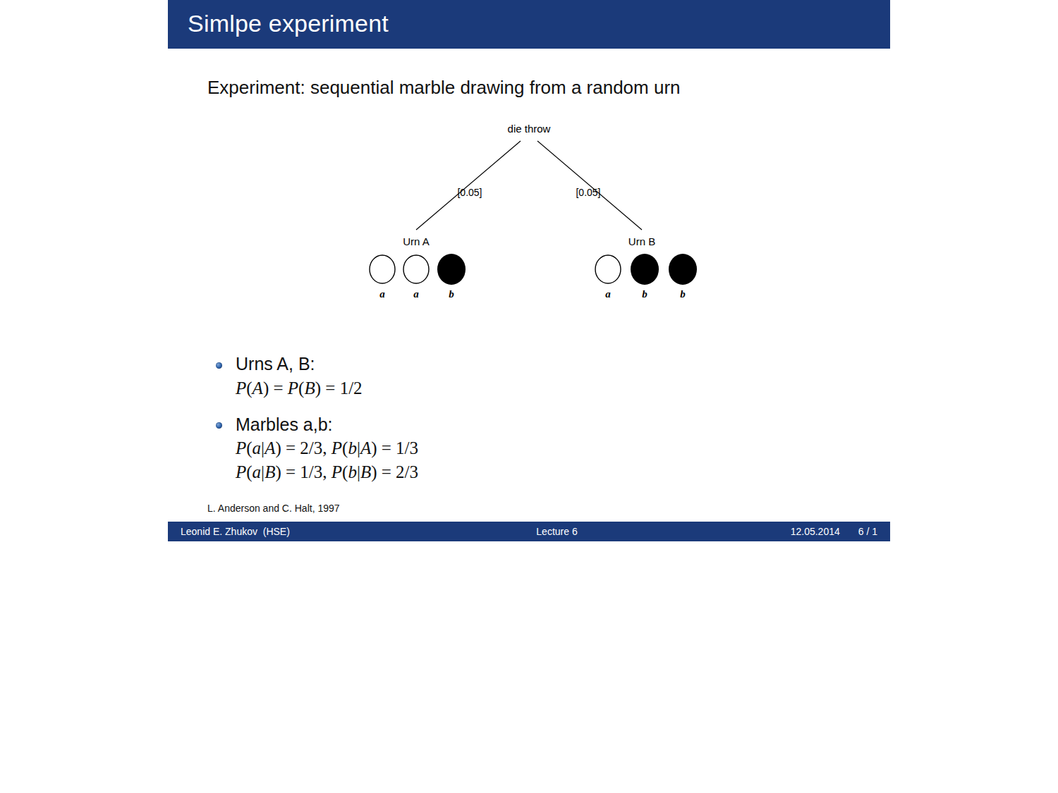Simlpe experiment
Experiment: sequential marble drawing from a random urn
die throw [0.05] [0.05] Urn A Urn B a a b a b b
Urns A, B:
P(A) = P(B) = 1/2
Marbles a,b:
P(a|A) = 2/3, P(b|A) = 1/3
P(a|B) = 1/3, P(b|B) = 2/3
L. Anderson and C. Halt, 1997
Leonid E. Zhukov (HSE)
Lecture 6
12.05.20146 / 1